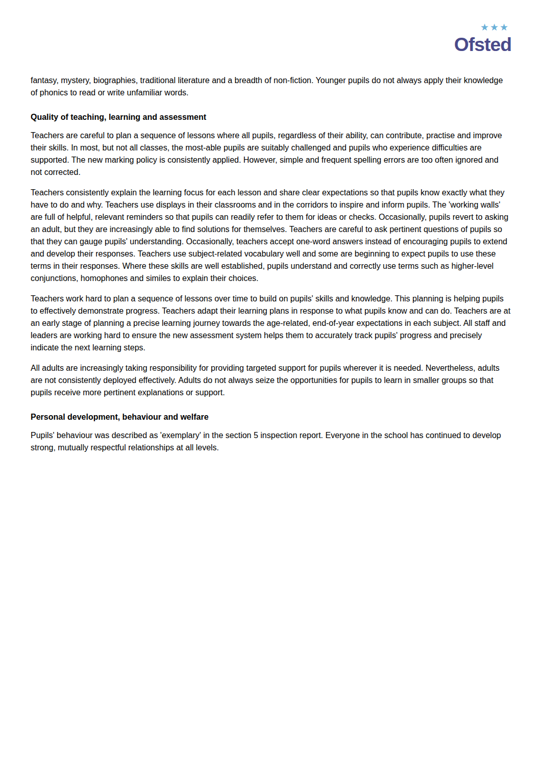★★★ Ofsted
fantasy, mystery, biographies, traditional literature and a breadth of non-fiction. Younger pupils do not always apply their knowledge of phonics to read or write unfamiliar words.
Quality of teaching, learning and assessment
Teachers are careful to plan a sequence of lessons where all pupils, regardless of their ability, can contribute, practise and improve their skills. In most, but not all classes, the most-able pupils are suitably challenged and pupils who experience difficulties are supported. The new marking policy is consistently applied. However, simple and frequent spelling errors are too often ignored and not corrected.
Teachers consistently explain the learning focus for each lesson and share clear expectations so that pupils know exactly what they have to do and why. Teachers use displays in their classrooms and in the corridors to inspire and inform pupils. The 'working walls' are full of helpful, relevant reminders so that pupils can readily refer to them for ideas or checks. Occasionally, pupils revert to asking an adult, but they are increasingly able to find solutions for themselves. Teachers are careful to ask pertinent questions of pupils so that they can gauge pupils' understanding. Occasionally, teachers accept one-word answers instead of encouraging pupils to extend and develop their responses. Teachers use subject-related vocabulary well and some are beginning to expect pupils to use these terms in their responses. Where these skills are well established, pupils understand and correctly use terms such as higher-level conjunctions, homophones and similes to explain their choices.
Teachers work hard to plan a sequence of lessons over time to build on pupils' skills and knowledge. This planning is helping pupils to effectively demonstrate progress. Teachers adapt their learning plans in response to what pupils know and can do. Teachers are at an early stage of planning a precise learning journey towards the age-related, end-of-year expectations in each subject. All staff and leaders are working hard to ensure the new assessment system helps them to accurately track pupils' progress and precisely indicate the next learning steps.
All adults are increasingly taking responsibility for providing targeted support for pupils wherever it is needed. Nevertheless, adults are not consistently deployed effectively. Adults do not always seize the opportunities for pupils to learn in smaller groups so that pupils receive more pertinent explanations or support.
Personal development, behaviour and welfare
Pupils' behaviour was described as 'exemplary' in the section 5 inspection report. Everyone in the school has continued to develop strong, mutually respectful relationships at all levels.